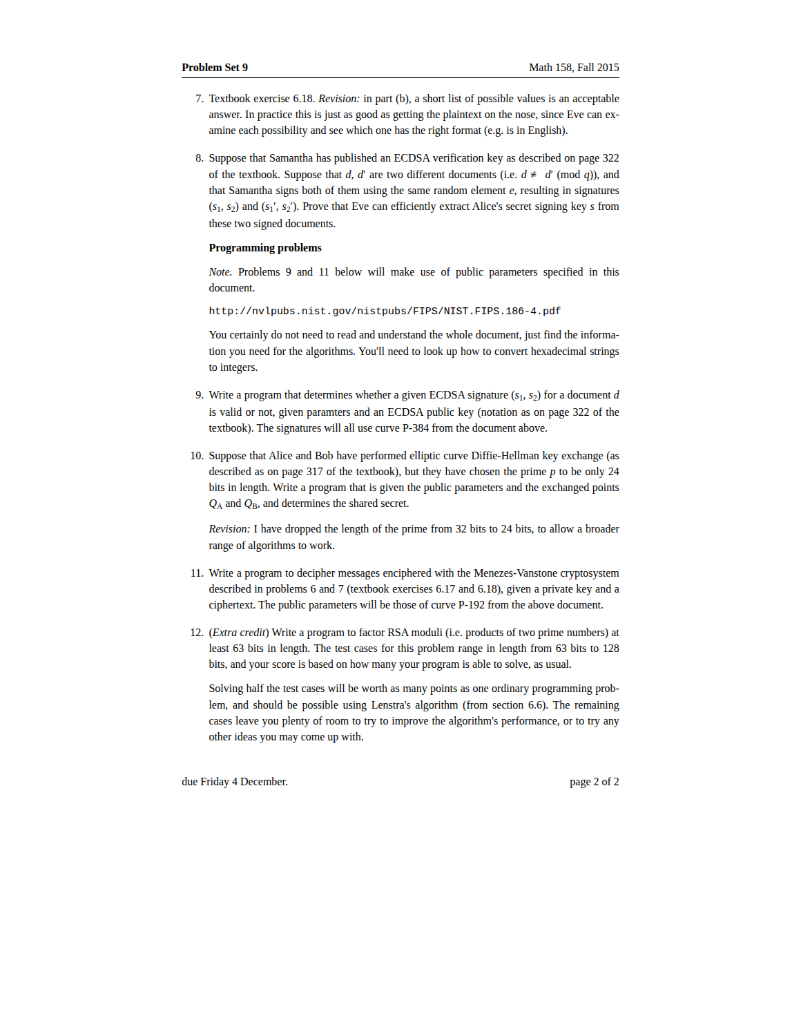Problem Set 9
Math 158, Fall 2015
Textbook exercise 6.18. Revision: in part (b), a short list of possible values is an acceptable answer. In practice this is just as good as getting the plaintext on the nose, since Eve can examine each possibility and see which one has the right format (e.g. is in English).
Suppose that Samantha has published an ECDSA verification key as described on page 322 of the textbook. Suppose that d, d′ are two different documents (i.e. d ≢ d′ (mod q)), and that Samantha signs both of them using the same random element e, resulting in signatures (s1, s2) and (s1′, s2′). Prove that Eve can efficiently extract Alice's secret signing key s from these two signed documents.
Programming problems
Note. Problems 9 and 11 below will make use of public parameters specified in this document.
http://nvlpubs.nist.gov/nistpubs/FIPS/NIST.FIPS.186-4.pdf
You certainly do not need to read and understand the whole document, just find the information you need for the algorithms. You'll need to look up how to convert hexadecimal strings to integers.
Write a program that determines whether a given ECDSA signature (s1, s2) for a document d is valid or not, given paramters and an ECDSA public key (notation as on page 322 of the textbook). The signatures will all use curve P-384 from the document above.
Suppose that Alice and Bob have performed elliptic curve Diffie-Hellman key exchange (as described as on page 317 of the textbook), but they have chosen the prime p to be only 24 bits in length. Write a program that is given the public parameters and the exchanged points QA and QB, and determines the shared secret.
Revision: I have dropped the length of the prime from 32 bits to 24 bits, to allow a broader range of algorithms to work.
Write a program to decipher messages enciphered with the Menezes-Vanstone cryptosystem described in problems 6 and 7 (textbook exercises 6.17 and 6.18), given a private key and a ciphertext. The public parameters will be those of curve P-192 from the above document.
(Extra credit) Write a program to factor RSA moduli (i.e. products of two prime numbers) at least 63 bits in length. The test cases for this problem range in length from 63 bits to 128 bits, and your score is based on how many your program is able to solve, as usual.
Solving half the test cases will be worth as many points as one ordinary programming problem, and should be possible using Lenstra's algorithm (from section 6.6). The remaining cases leave you plenty of room to try to improve the algorithm's performance, or to try any other ideas you may come up with.
due Friday 4 December. page 2 of 2